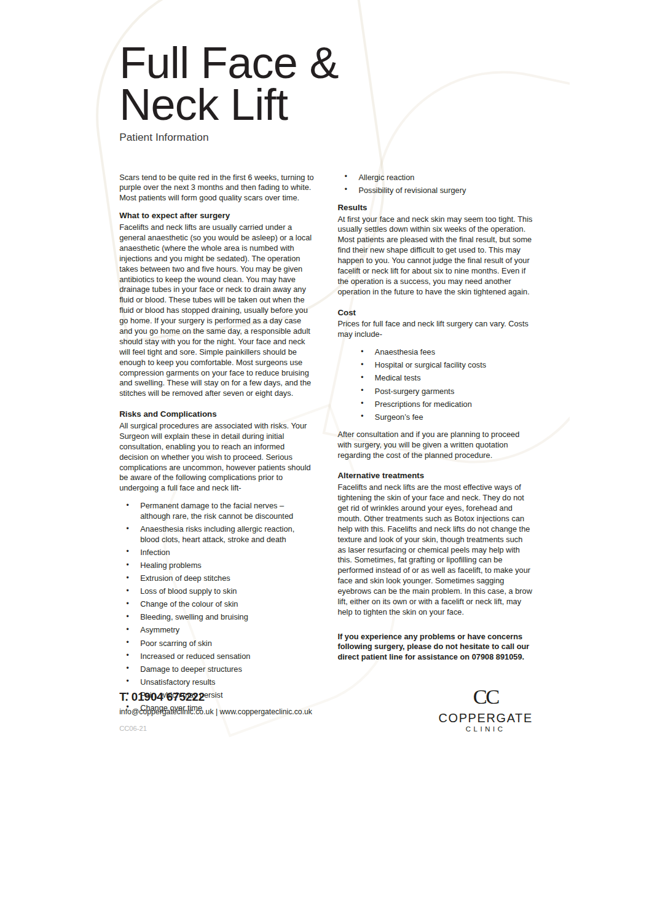Full Face &
Neck Lift
Patient Information
Scars tend to be quite red in the first 6 weeks, turning to purple over the next 3 months and then fading to white. Most patients will form good quality scars over time.
What to expect after surgery
Facelifts and neck lifts are usually carried under a general anaesthetic (so you would be asleep) or a local anaesthetic (where the whole area is numbed with injections and you might be sedated). The operation takes between two and five hours. You may be given antibiotics to keep the wound clean. You may have drainage tubes in your face or neck to drain away any fluid or blood. These tubes will be taken out when the fluid or blood has stopped draining, usually before you go home. If your surgery is performed as a day case and you go home on the same day, a responsible adult should stay with you for the night. Your face and neck will feel tight and sore. Simple painkillers should be enough to keep you comfortable. Most surgeons use compression garments on your face to reduce bruising and swelling. These will stay on for a few days, and the stitches will be removed after seven or eight days.
Risks and Complications
All surgical procedures are associated with risks. Your Surgeon will explain these in detail during initial consultation, enabling you to reach an informed decision on whether you wish to proceed. Serious complications are uncommon, however patients should be aware of the following complications prior to undergoing a full face and neck lift-
Permanent damage to the facial nerves – although rare, the risk cannot be discounted
Anaesthesia risks including allergic reaction, blood clots, heart attack, stroke and death
Infection
Healing problems
Extrusion of deep stitches
Loss of blood supply to skin
Change of the colour of skin
Bleeding, swelling and bruising
Asymmetry
Poor scarring of skin
Increased or reduced sensation
Damage to deeper structures
Unsatisfactory results
Pain, which may persist
Change over time
Allergic reaction
Possibility of revisional surgery
Results
At first your face and neck skin may seem too tight. This usually settles down within six weeks of the operation. Most patients are pleased with the final result, but some find their new shape difficult to get used to. This may happen to you. You cannot judge the final result of your facelift or neck lift for about six to nine months. Even if the operation is a success, you may need another operation in the future to have the skin tightened again.
Cost
Prices for full face and neck lift surgery can vary. Costs may include-
Anaesthesia fees
Hospital or surgical facility costs
Medical tests
Post-surgery garments
Prescriptions for medication
Surgeon’s fee
After consultation and if you are planning to proceed with surgery, you will be given a written quotation regarding the cost of the planned procedure.
Alternative treatments
Facelifts and neck lifts are the most effective ways of tightening the skin of your face and neck. They do not get rid of wrinkles around your eyes, forehead and mouth. Other treatments such as Botox injections can help with this. Facelifts and neck lifts do not change the texture and look of your skin, though treatments such as laser resurfacing or chemical peels may help with this. Sometimes, fat grafting or lipofilling can be performed instead of or as well as facelift, to make your face and skin look younger. Sometimes sagging eyebrows can be the main problem. In this case, a brow lift, either on its own or with a facelift or neck lift, may help to tighten the skin on your face.
If you experience any problems or have concerns following surgery, please do not hesitate to call our direct patient line for assistance on 07908 891059.
T. 01904 675222
info@coppergateclinic.co.uk | www.coppergateclinic.co.uk
CC06-21
CC COPPERGATE CLINIC